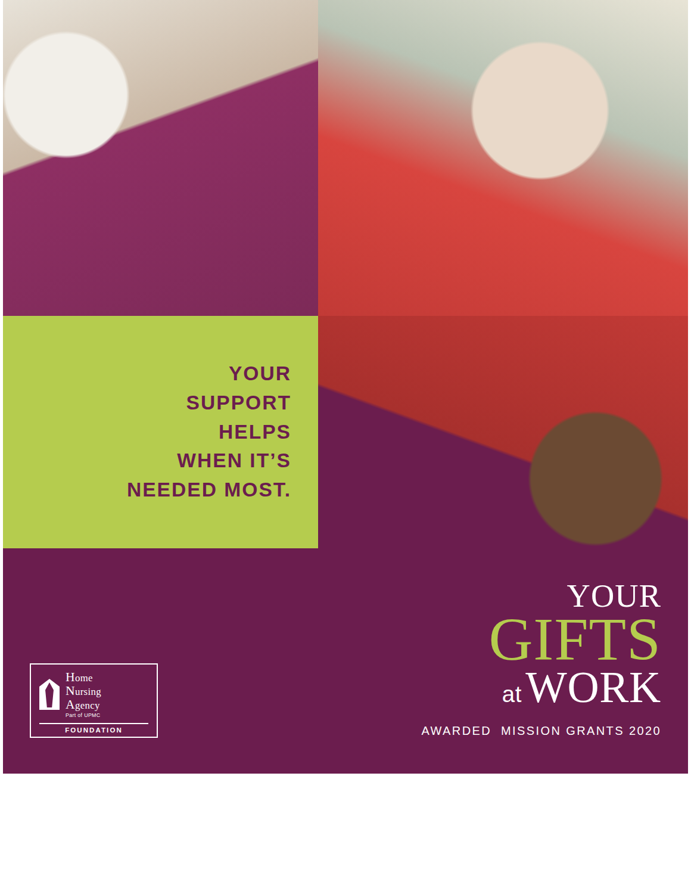Your
Support
Helps
When It’s
Needed Most.
Home Nursing Agency Part of UPMC
FOUNDATION
YOUR GIFTS at WORK
AWARDED MISSION GRANTS 2020